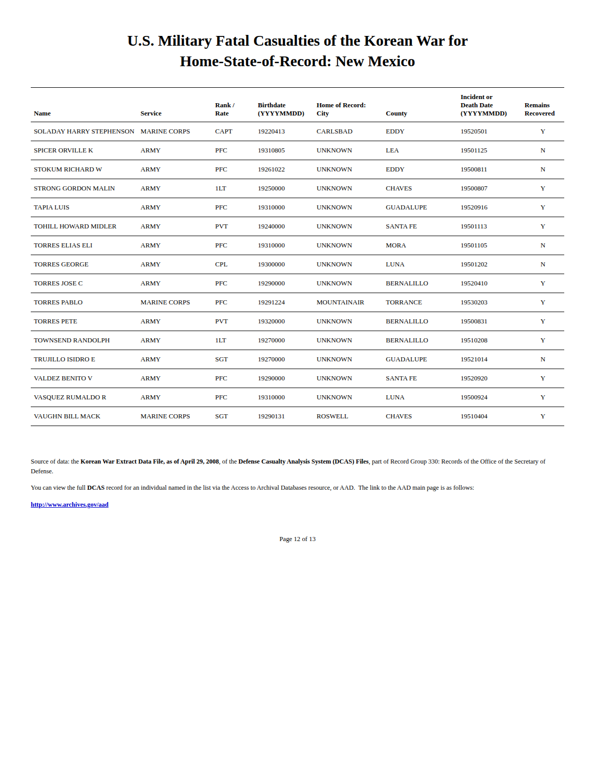U.S. Military Fatal Casualties of the Korean War for
Home-State-of-Record: New Mexico
| Name | Service | Rank / Rate | Birthdate (YYYYMMDD) | Home of Record: City | County | Incident or Death Date (YYYYMMDD) | Remains Recovered |
| --- | --- | --- | --- | --- | --- | --- | --- |
| SOLADAY HARRY STEPHENSON | MARINE CORPS | CAPT | 19220413 | CARLSBAD | EDDY | 19520501 | Y |
| SPICER ORVILLE K | ARMY | PFC | 19310805 | UNKNOWN | LEA | 19501125 | N |
| STOKUM RICHARD W | ARMY | PFC | 19261022 | UNKNOWN | EDDY | 19500811 | N |
| STRONG GORDON MALIN | ARMY | 1LT | 19250000 | UNKNOWN | CHAVES | 19500807 | Y |
| TAPIA LUIS | ARMY | PFC | 19310000 | UNKNOWN | GUADALUPE | 19520916 | Y |
| TOHILL HOWARD MIDLER | ARMY | PVT | 19240000 | UNKNOWN | SANTA FE | 19501113 | Y |
| TORRES ELIAS ELI | ARMY | PFC | 19310000 | UNKNOWN | MORA | 19501105 | N |
| TORRES GEORGE | ARMY | CPL | 19300000 | UNKNOWN | LUNA | 19501202 | N |
| TORRES JOSE C | ARMY | PFC | 19290000 | UNKNOWN | BERNALILLO | 19520410 | Y |
| TORRES PABLO | MARINE CORPS | PFC | 19291224 | MOUNTAINAIR | TORRANCE | 19530203 | Y |
| TORRES PETE | ARMY | PVT | 19320000 | UNKNOWN | BERNALILLO | 19500831 | Y |
| TOWNSEND RANDOLPH | ARMY | 1LT | 19270000 | UNKNOWN | BERNALILLO | 19510208 | Y |
| TRUJILLO ISIDRO E | ARMY | SGT | 19270000 | UNKNOWN | GUADALUPE | 19521014 | N |
| VALDEZ BENITO V | ARMY | PFC | 19290000 | UNKNOWN | SANTA FE | 19520920 | Y |
| VASQUEZ RUMALDO R | ARMY | PFC | 19310000 | UNKNOWN | LUNA | 19500924 | Y |
| VAUGHN BILL MACK | MARINE CORPS | SGT | 19290131 | ROSWELL | CHAVES | 19510404 | Y |
Source of data: the Korean War Extract Data File, as of April 29, 2008, of the Defense Casualty Analysis System (DCAS) Files, part of Record Group 330: Records of the Office of the Secretary of Defense.
You can view the full DCAS record for an individual named in the list via the Access to Archival Databases resource, or AAD. The link to the AAD main page is as follows:
http://www.archives.gov/aad
Page 12 of 13